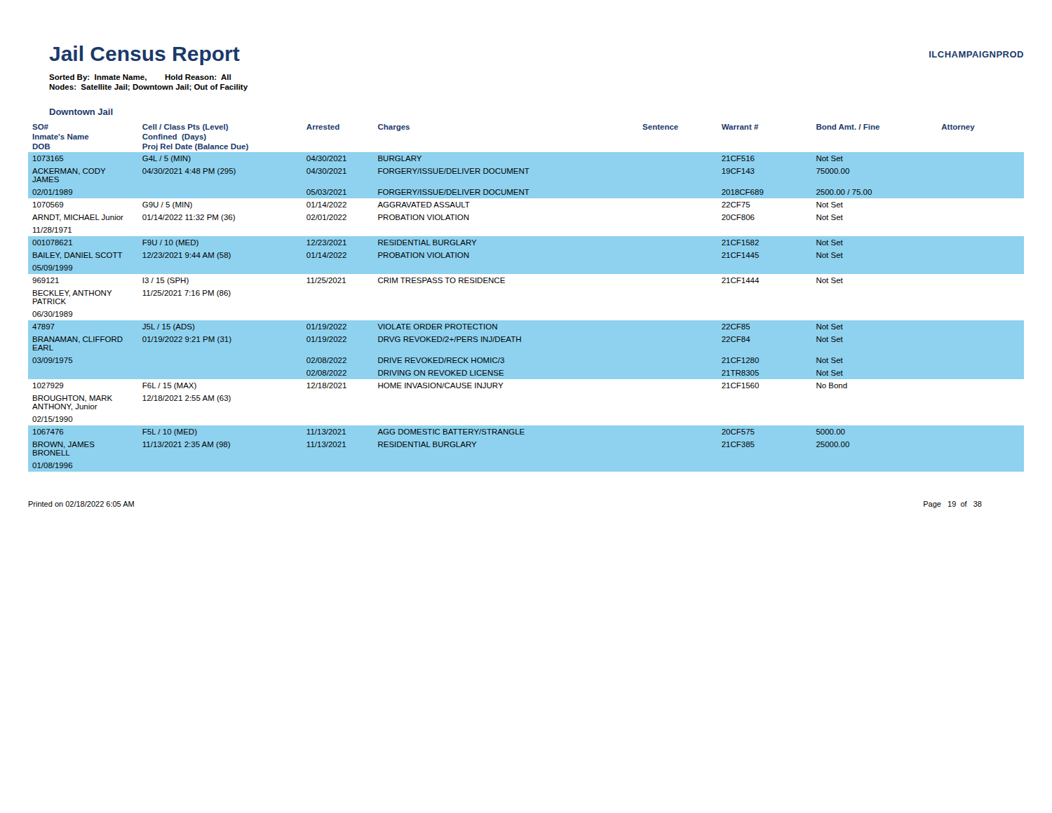ILCHAMPAIGNPROD
Jail Census Report
Sorted By: Inmate Name, Hold Reason: All
Nodes: Satellite Jail; Downtown Jail; Out of Facility
Downtown Jail
| SO# | Cell / Class Pts (Level) | Arrested | Charges | Sentence | Warrant # | Bond Amt. / Fine | Attorney |
| --- | --- | --- | --- | --- | --- | --- | --- |
| Inmate's Name | Confined (Days) | | | | | | |
| DOB | Proj Rel Date (Balance Due) | | | | | | |
| 1073165 | G4L / 5 (MIN) | 04/30/2021 | BURGLARY | | 21CF516 | Not Set | |
| ACKERMAN, CODY JAMES | 04/30/2021 4:48 PM (295) | 04/30/2021 | FORGERY/ISSUE/DELIVER DOCUMENT | | 19CF143 | 75000.00 | |
| 02/01/1989 | | 05/03/2021 | FORGERY/ISSUE/DELIVER DOCUMENT | | 2018CF689 | 2500.00 / 75.00 | |
| 1070569 | G9U / 5 (MIN) | 01/14/2022 | AGGRAVATED ASSAULT | | 22CF75 | Not Set | |
| ARNDT, MICHAEL Junior | 01/14/2022 11:32 PM (36) | 02/01/2022 | PROBATION VIOLATION | | 20CF806 | Not Set | |
| 11/28/1971 | | | | | | | |
| 001078621 | F9U / 10 (MED) | 12/23/2021 | RESIDENTIAL BURGLARY | | 21CF1582 | Not Set | |
| BAILEY, DANIEL SCOTT | 12/23/2021 9:44 AM (58) | 01/14/2022 | PROBATION VIOLATION | | 21CF1445 | Not Set | |
| 05/09/1999 | | | | | | | |
| 969121 | I3 / 15 (SPH) | 11/25/2021 | CRIM TRESPASS TO RESIDENCE | | 21CF1444 | Not Set | |
| BECKLEY, ANTHONY PATRICK | 11/25/2021 7:16 PM (86) | | | | | | |
| 06/30/1989 | | | | | | | |
| 47897 | J5L / 15 (ADS) | 01/19/2022 | VIOLATE ORDER PROTECTION | | 22CF85 | Not Set | |
| BRANAMAN, CLIFFORD EARL | 01/19/2022 9:21 PM (31) | 01/19/2022 | DRVG REVOKED/2+/PERS INJ/DEATH | | 22CF84 | Not Set | |
| 03/09/1975 | | 02/08/2022 | DRIVE REVOKED/RECK HOMIC/3 | | 21CF1280 | Not Set | |
| | | 02/08/2022 | DRIVING ON REVOKED LICENSE | | 21TR8305 | Not Set | |
| 1027929 | F6L / 15 (MAX) | 12/18/2021 | HOME INVASION/CAUSE INJURY | | 21CF1560 | No Bond | |
| BROUGHTON, MARK ANTHONY, Junior | 12/18/2021 2:55 AM (63) | | | | | | |
| 02/15/1990 | | | | | | | |
| 1067476 | F5L / 10 (MED) | 11/13/2021 | AGG DOMESTIC BATTERY/STRANGLE | | 20CF575 | 5000.00 | |
| BROWN, JAMES BRONELL | 11/13/2021 2:35 AM (98) | 11/13/2021 | RESIDENTIAL BURGLARY | | 21CF385 | 25000.00 | |
| 01/08/1996 | | | | | | | |
Printed on 02/18/2022 6:05 AM
Page 19 of 38